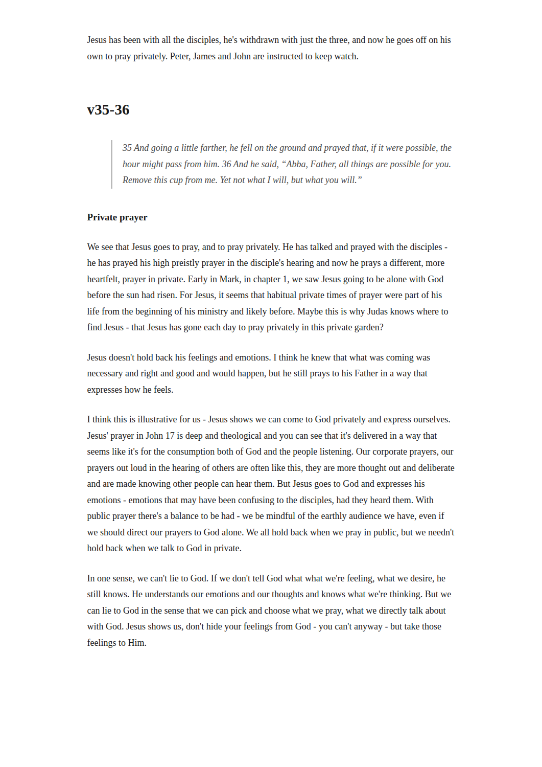Jesus has been with all the disciples, he's withdrawn with just the three, and now he goes off on his own to pray privately. Peter, James and John are instructed to keep watch.
v35-36
35 And going a little farther, he fell on the ground and prayed that, if it were possible, the hour might pass from him. 36 And he said, “Abba, Father, all things are possible for you. Remove this cup from me. Yet not what I will, but what you will.”
Private prayer
We see that Jesus goes to pray, and to pray privately. He has talked and prayed with the disciples - he has prayed his high preistly prayer in the disciple's hearing and now he prays a different, more heartfelt, prayer in private. Early in Mark, in chapter 1, we saw Jesus going to be alone with God before the sun had risen. For Jesus, it seems that habitual private times of prayer were part of his life from the beginning of his ministry and likely before. Maybe this is why Judas knows where to find Jesus - that Jesus has gone each day to pray privately in this private garden?
Jesus doesn't hold back his feelings and emotions. I think he knew that what was coming was necessary and right and good and would happen, but he still prays to his Father in a way that expresses how he feels.
I think this is illustrative for us - Jesus shows we can come to God privately and express ourselves. Jesus' prayer in John 17 is deep and theological and you can see that it's delivered in a way that seems like it's for the consumption both of God and the people listening. Our corporate prayers, our prayers out loud in the hearing of others are often like this, they are more thought out and deliberate and are made knowing other people can hear them. But Jesus goes to God and expresses his emotions - emotions that may have been confusing to the disciples, had they heard them. With public prayer there's a balance to be had - we be mindful of the earthly audience we have, even if we should direct our prayers to God alone. We all hold back when we pray in public, but we needn't hold back when we talk to God in private.
In one sense, we can't lie to God. If we don't tell God what what we're feeling, what we desire, he still knows. He understands our emotions and our thoughts and knows what we're thinking. But we can lie to God in the sense that we can pick and choose what we pray, what we directly talk about with God. Jesus shows us, don't hide your feelings from God - you can't anyway - but take those feelings to Him.